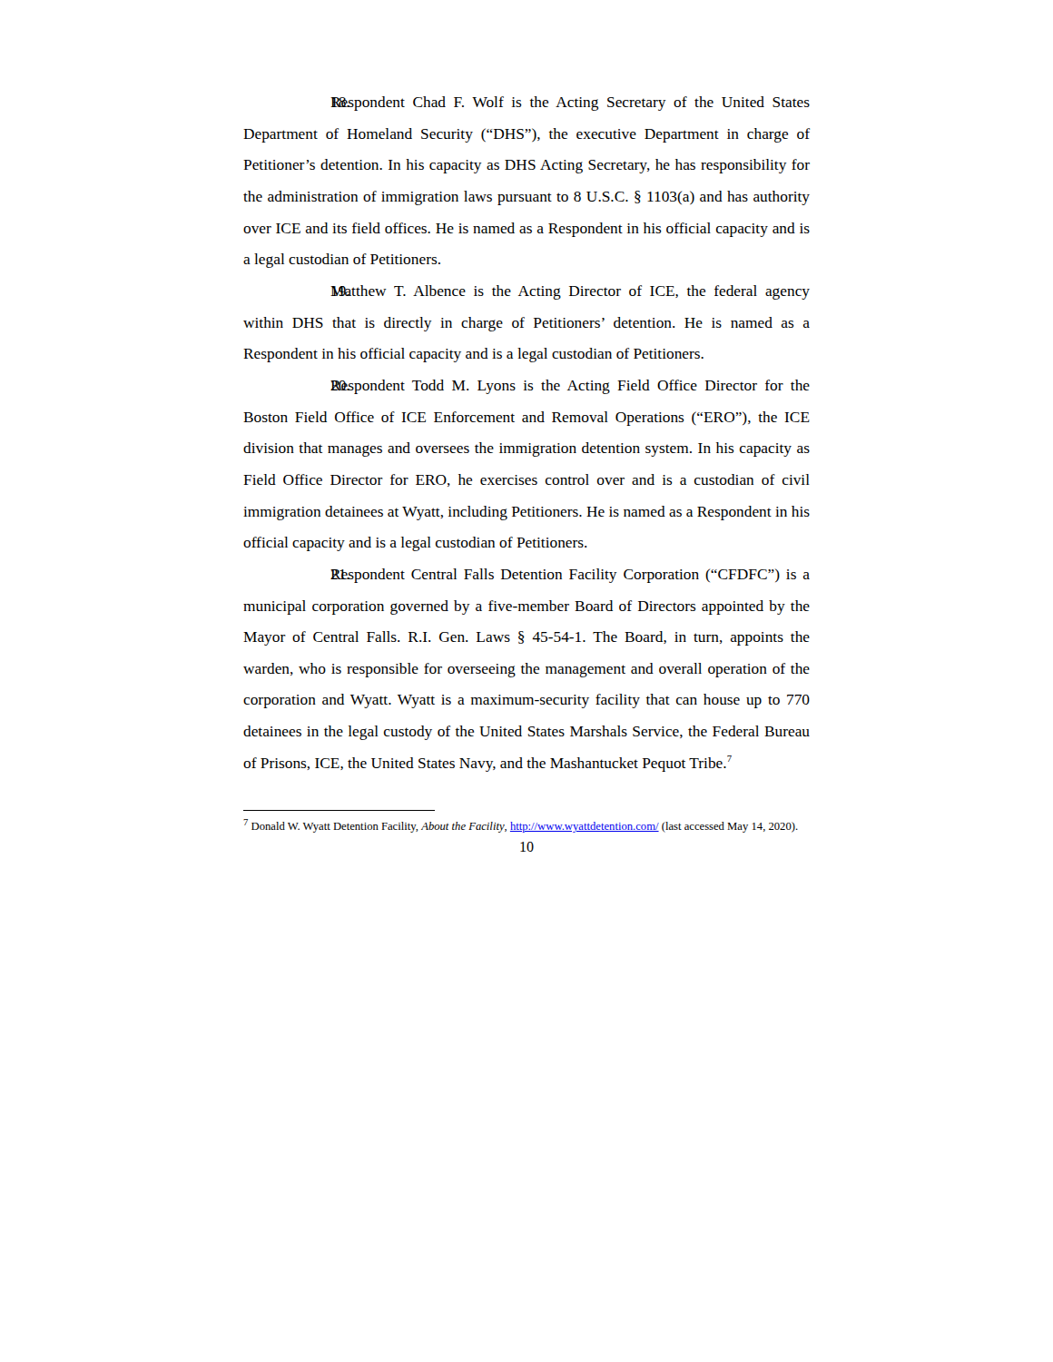18. Respondent Chad F. Wolf is the Acting Secretary of the United States Department of Homeland Security (“DHS”), the executive Department in charge of Petitioner’s detention. In his capacity as DHS Acting Secretary, he has responsibility for the administration of immigration laws pursuant to 8 U.S.C. § 1103(a) and has authority over ICE and its field offices. He is named as a Respondent in his official capacity and is a legal custodian of Petitioners.
19. Matthew T. Albence is the Acting Director of ICE, the federal agency within DHS that is directly in charge of Petitioners’ detention. He is named as a Respondent in his official capacity and is a legal custodian of Petitioners.
20. Respondent Todd M. Lyons is the Acting Field Office Director for the Boston Field Office of ICE Enforcement and Removal Operations (“ERO”), the ICE division that manages and oversees the immigration detention system. In his capacity as Field Office Director for ERO, he exercises control over and is a custodian of civil immigration detainees at Wyatt, including Petitioners. He is named as a Respondent in his official capacity and is a legal custodian of Petitioners.
21. Respondent Central Falls Detention Facility Corporation (“CFDFC”) is a municipal corporation governed by a five-member Board of Directors appointed by the Mayor of Central Falls. R.I. Gen. Laws § 45-54-1. The Board, in turn, appoints the warden, who is responsible for overseeing the management and overall operation of the corporation and Wyatt. Wyatt is a maximum-security facility that can house up to 770 detainees in the legal custody of the United States Marshals Service, the Federal Bureau of Prisons, ICE, the United States Navy, and the Mashantucket Pequot Tribe.7
7 Donald W. Wyatt Detention Facility, About the Facility, http://www.wyattdetention.com/ (last accessed May 14, 2020).
10